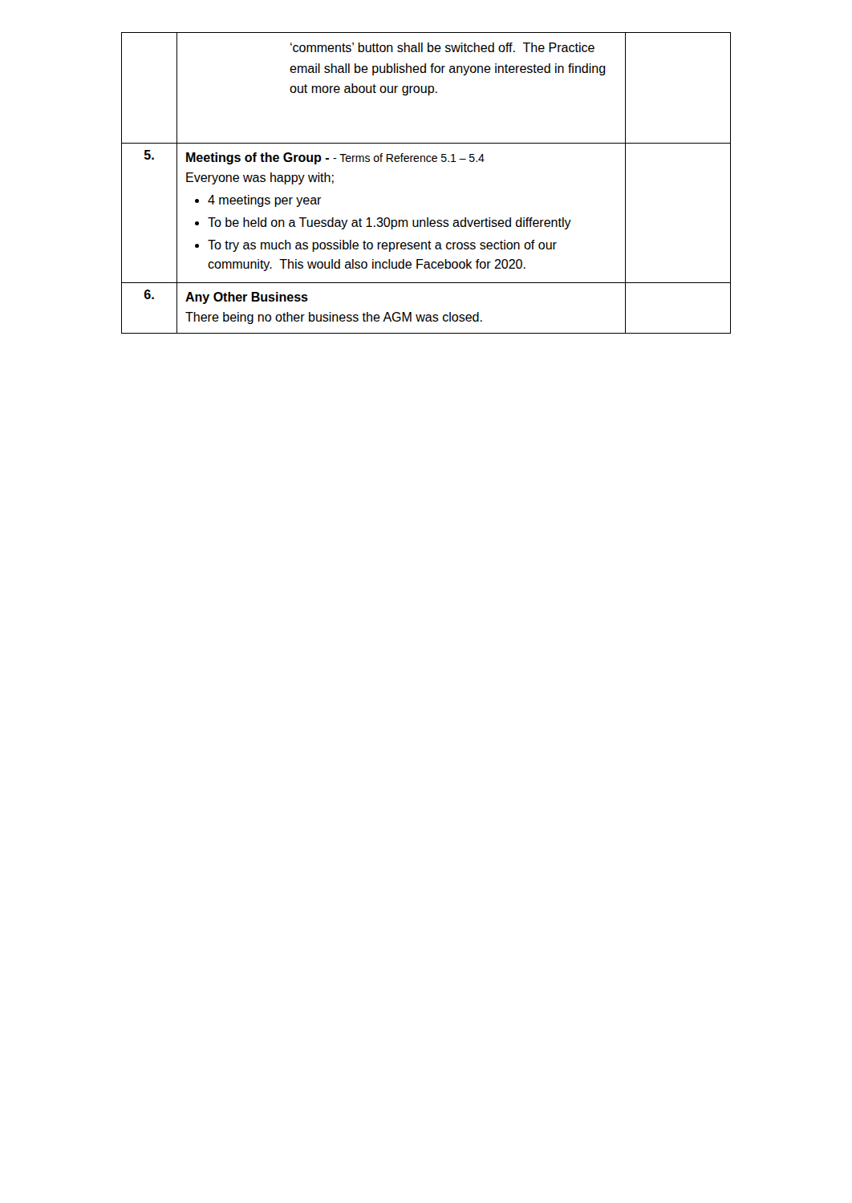| | ‘comments’ button shall be switched off. The Practice email shall be published for anyone interested in finding out more about our group. | |
| 5. | Meetings of the Group - - Terms of Reference 5.1 – 5.4 Everyone was happy with; 4 meetings per year To be held on a Tuesday at 1.30pm unless advertised differently To try as much as possible to represent a cross section of our community. This would also include Facebook for 2020. | |
| 6. | Any Other Business There being no other business the AGM was closed. | |